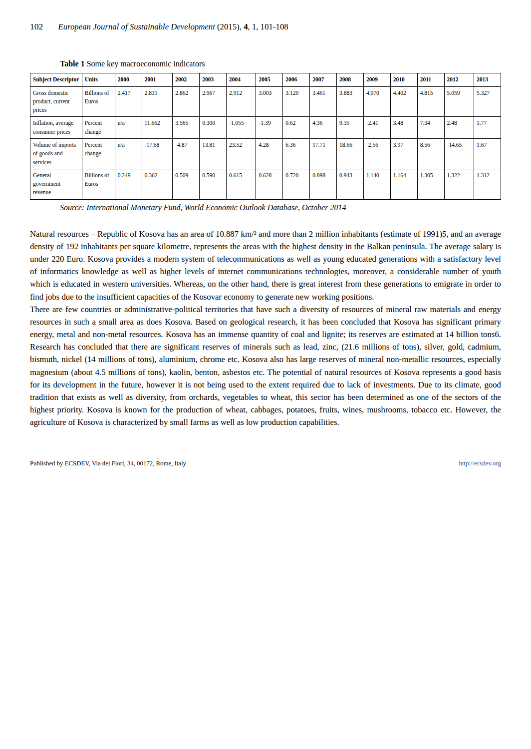102 European Journal of Sustainable Development (2015), 4, 1, 101-108
Table 1 Some key macroeconomic indicators
| Subject Descriptor | Units | 2000 | 2001 | 2002 | 2003 | 2004 | 2005 | 2006 | 2007 | 2008 | 2009 | 2010 | 2011 | 2012 | 2013 |
| --- | --- | --- | --- | --- | --- | --- | --- | --- | --- | --- | --- | --- | --- | --- | --- |
| Gross domestic product, current prices | Billions of Euros | 2.417 | 2.831 | 2.862 | 2.967 | 2.912 | 3.003 | 3.120 | 3.461 | 3.883 | 4.070 | 4.402 | 4.815 | 5.059 | 5.327 |
| Inflation, average consumer prices | Percent change | n/a | 11.662 | 3.565 | 0.300 | -1.055 | -1.39 | 0.62 | 4.36 | 9.35 | -2.41 | 3.48 | 7.34 | 2.48 | 1.77 |
| Volume of imports of goods and services | Percent change | n/a | -17.68 | -4.87 | 13.81 | 23.52 | 4.28 | 6.36 | 17.71 | 18.66 | -2.56 | 3.97 | 8.56 | -14.65 | 1.67 |
| General government revenue | Billions of Euros | 0.249 | 0.362 | 0.509 | 0.590 | 0.615 | 0.628 | 0.720 | 0.898 | 0.943 | 1.140 | 1.164 | 1.305 | 1.322 | 1.312 |
Source: International Monetary Fund, World Economic Outlook Database, October 2014
Natural resources – Republic of Kosova has an area of 10.887 km/² and more than 2 million inhabitants (estimate of 1991)5, and an average density of 192 inhabitants per square kilometre, represents the areas with the highest density in the Balkan peninsula. The average salary is under 220 Euro. Kosova provides a modern system of telecommunications as well as young educated generations with a satisfactory level of informatics knowledge as well as higher levels of internet communications technologies, moreover, a considerable number of youth which is educated in western universities. Whereas, on the other hand, there is great interest from these generations to emigrate in order to find jobs due to the insufficient capacities of the Kosovar economy to generate new working positions.
There are few countries or administrative-political territories that have such a diversity of resources of mineral raw materials and energy resources in such a small area as does Kosova. Based on geological research, it has been concluded that Kosova has significant primary energy, metal and non-metal resources. Kosova has an immense quantity of coal and lignite; its reserves are estimated at 14 billion tons6. Research has concluded that there are significant reserves of minerals such as lead, zinc, (21.6 millions of tons), silver, gold, cadmium, bismuth, nickel (14 millions of tons), aluminium, chrome etc. Kosova also has large reserves of mineral non-metallic resources, especially magnesium (about 4.5 millions of tons), kaolin, benton, asbestos etc. The potential of natural resources of Kosova represents a good basis for its development in the future, however it is not being used to the extent required due to lack of investments. Due to its climate, good tradition that exists as well as diversity, from orchards, vegetables to wheat, this sector has been determined as one of the sectors of the highest priority. Kosova is known for the production of wheat, cabbages, potatoes, fruits, wines, mushrooms, tobacco etc. However, the agriculture of Kosova is characterized by small farms as well as low production capabilities.
Published by ECSDEV, Via dei Fiori, 34, 00172, Rome, Italy http://ecsdev.org